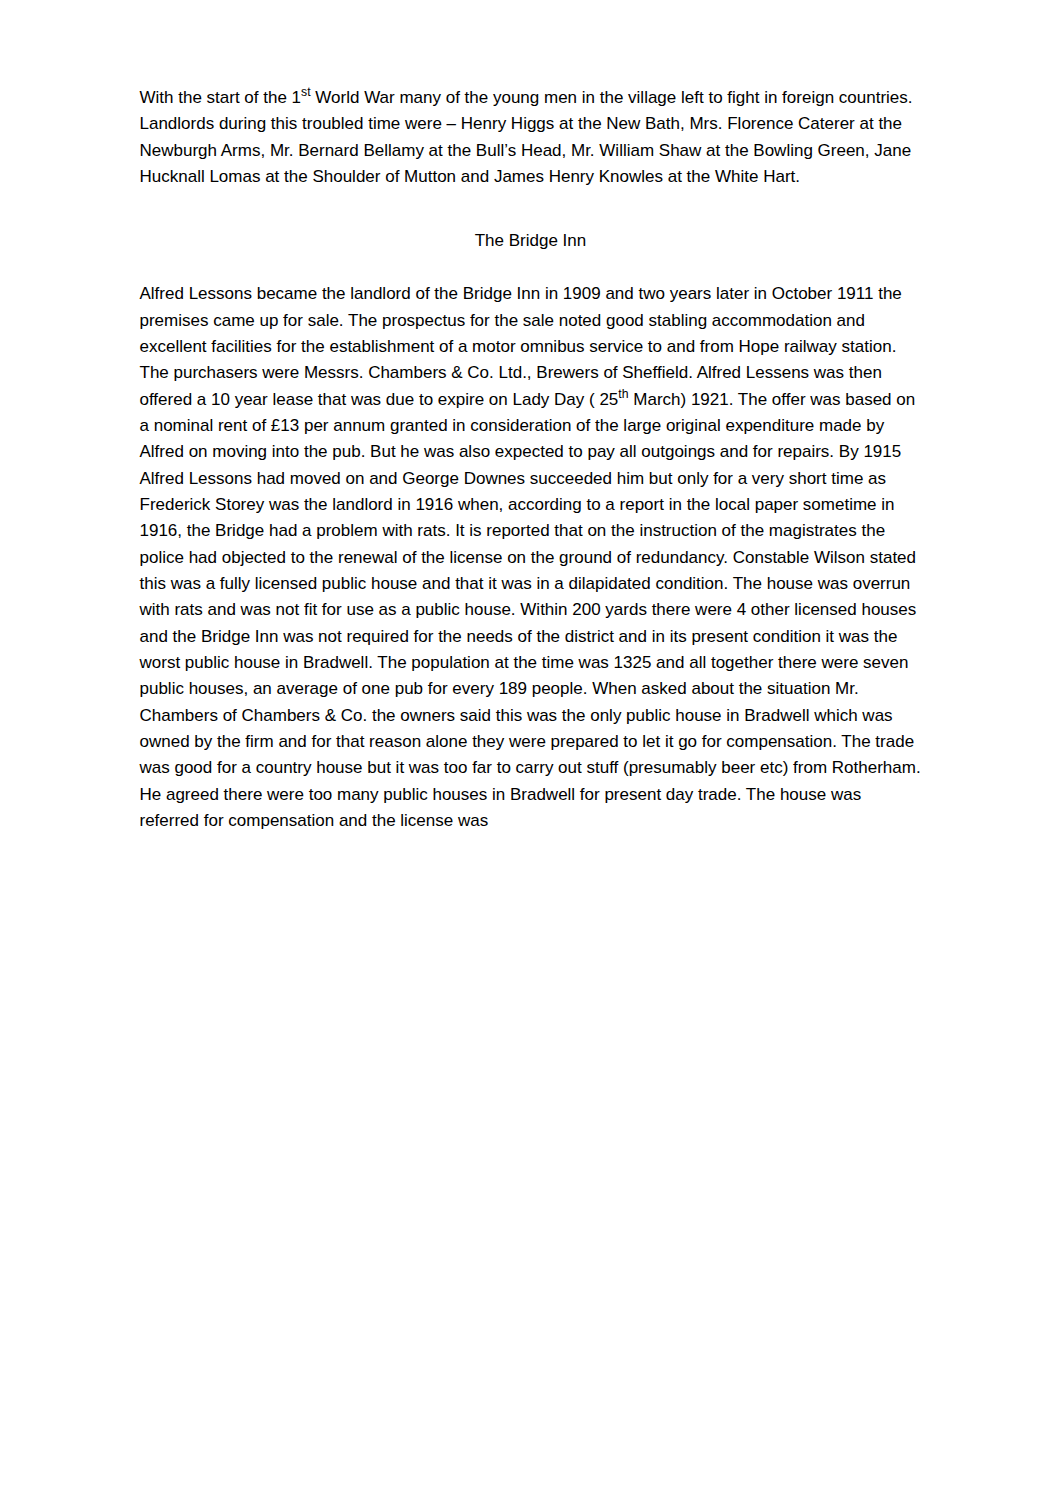With the start of the 1st World War many of the young men in the village left to fight in foreign countries. Landlords during this troubled time were – Henry Higgs at the New Bath, Mrs. Florence Caterer at the Newburgh Arms, Mr. Bernard Bellamy at the Bull’s Head, Mr. William Shaw at the Bowling Green, Jane Hucknall Lomas at the Shoulder of Mutton and James Henry Knowles at the White Hart.
The Bridge Inn
Alfred Lessons became the landlord of the Bridge Inn in 1909 and two years later in October 1911 the premises came up for sale. The prospectus for the sale noted good stabling accommodation and excellent facilities for the establishment of a motor omnibus service to and from Hope railway station. The purchasers were Messrs. Chambers & Co. Ltd., Brewers of Sheffield. Alfred Lessens was then offered a 10 year lease that was due to expire on Lady Day ( 25th March) 1921. The offer was based on a nominal rent of £13 per annum granted in consideration of the large original expenditure made by Alfred on moving into the pub. But he was also expected to pay all outgoings and for repairs. By 1915 Alfred Lessons had moved on and George Downes succeeded him but only for a very short time as Frederick Storey was the landlord in 1916 when, according to a report in the local paper sometime in 1916, the Bridge had a problem with rats. It is reported that on the instruction of the magistrates the police had objected to the renewal of the license on the ground of redundancy. Constable Wilson stated this was a fully licensed public house and that it was in a dilapidated condition. The house was overrun with rats and was not fit for use as a public house. Within 200 yards there were 4 other licensed houses and the Bridge Inn was not required for the needs of the district and in its present condition it was the worst public house in Bradwell. The population at the time was 1325 and all together there were seven public houses, an average of one pub for every 189 people. When asked about the situation Mr. Chambers of Chambers & Co. the owners said this was the only public house in Bradwell which was owned by the firm and for that reason alone they were prepared to let it go for compensation. The trade was good for a country house but it was too far to carry out stuff (presumably beer etc) from Rotherham. He agreed there were too many public houses in Bradwell for present day trade. The house was referred for compensation and the license was